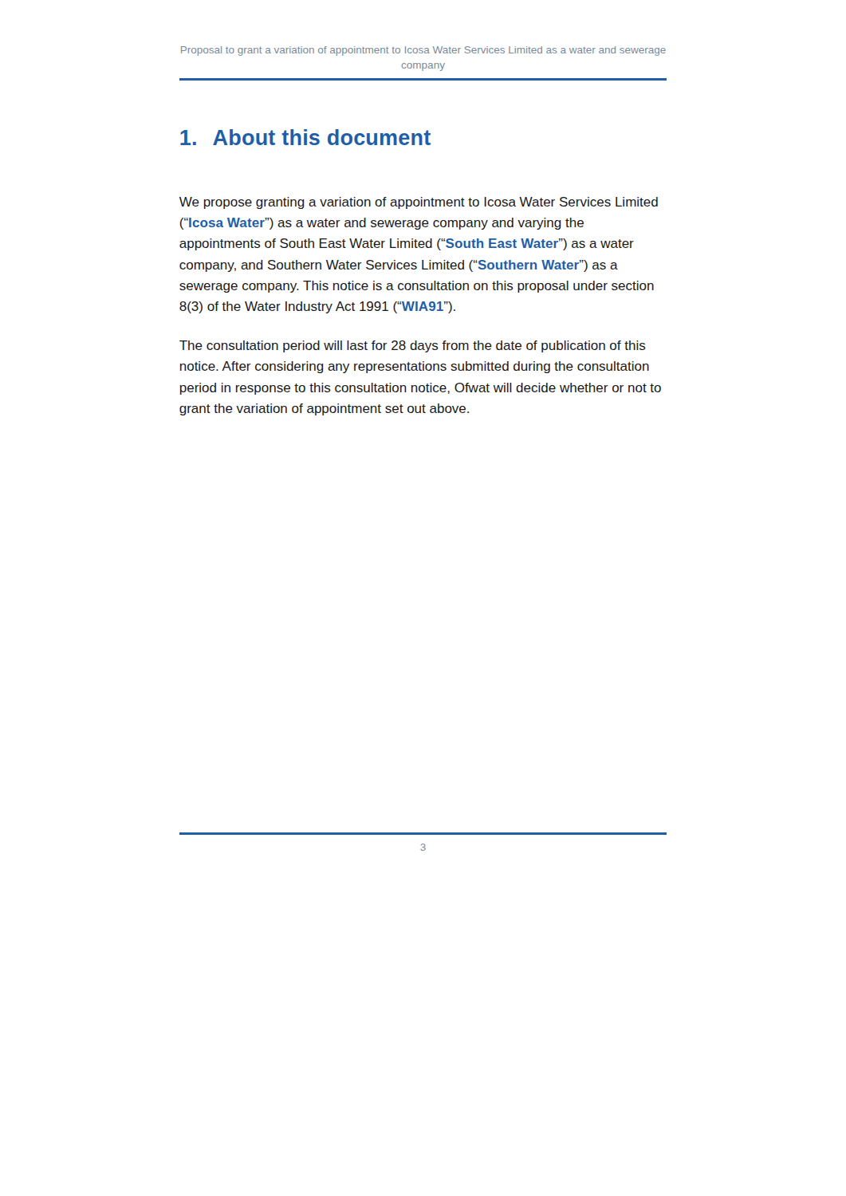Proposal to grant a variation of appointment to Icosa Water Services Limited as a water and sewerage company
1. About this document
We propose granting a variation of appointment to Icosa Water Services Limited (“Icosa Water”) as a water and sewerage company and varying the appointments of South East Water Limited (“South East Water”) as a water company, and Southern Water Services Limited (“Southern Water”) as a sewerage company. This notice is a consultation on this proposal under section 8(3) of the Water Industry Act 1991 (“WIA91”).
The consultation period will last for 28 days from the date of publication of this notice. After considering any representations submitted during the consultation period in response to this consultation notice, Ofwat will decide whether or not to grant the variation of appointment set out above.
3